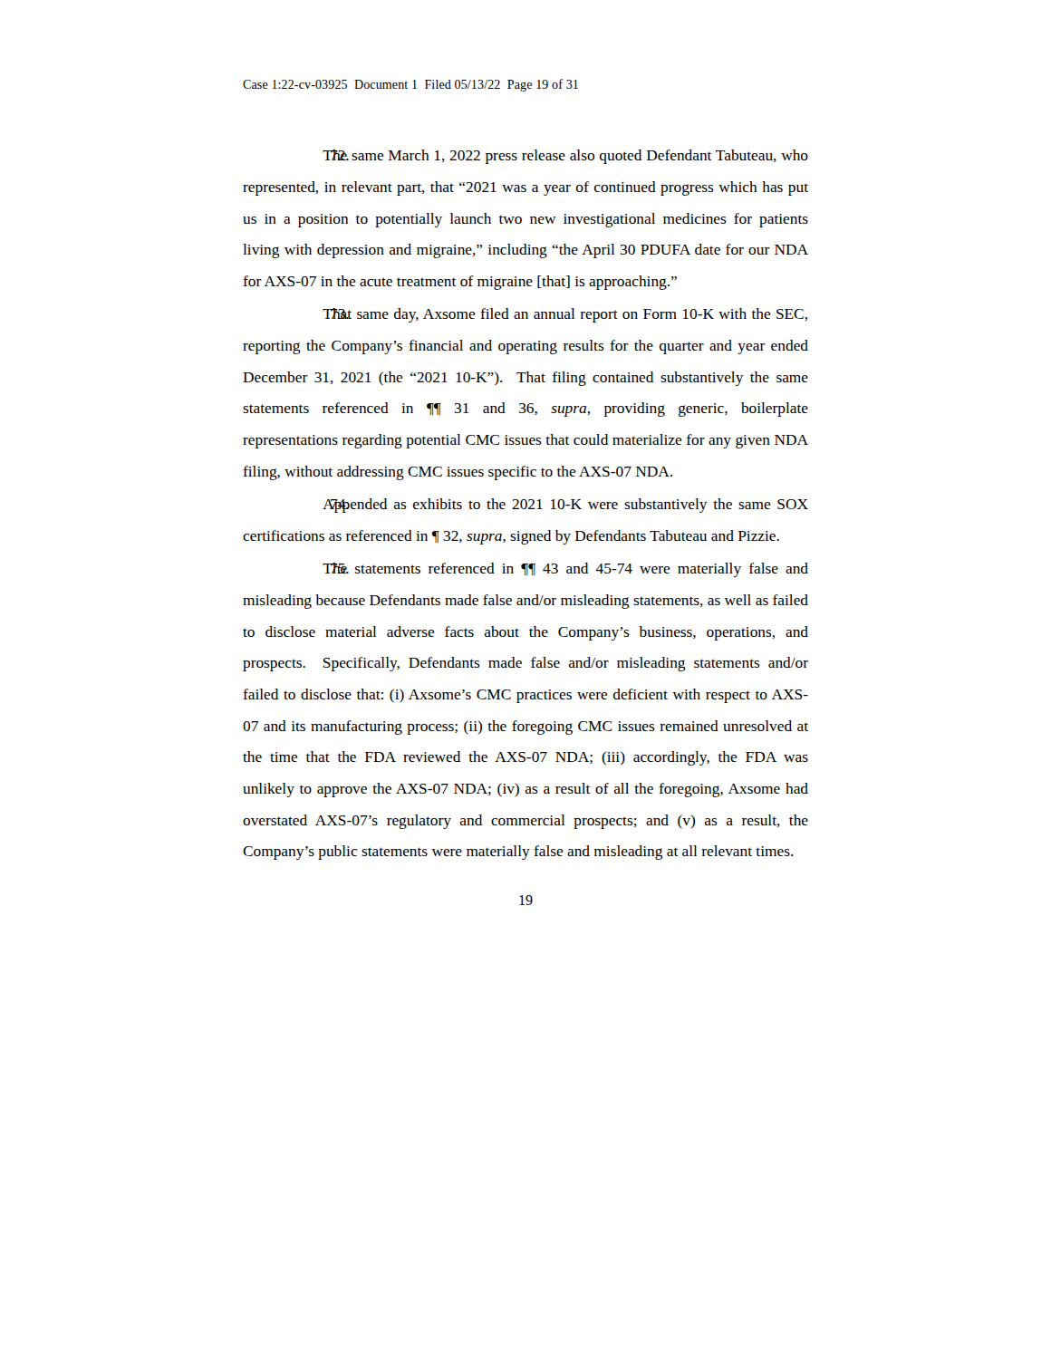Case 1:22-cv-03925 Document 1 Filed 05/13/22 Page 19 of 31
72. The same March 1, 2022 press release also quoted Defendant Tabuteau, who represented, in relevant part, that “2021 was a year of continued progress which has put us in a position to potentially launch two new investigational medicines for patients living with depression and migraine,” including “the April 30 PDUFA date for our NDA for AXS-07 in the acute treatment of migraine [that] is approaching.”
73. That same day, Axsome filed an annual report on Form 10-K with the SEC, reporting the Company’s financial and operating results for the quarter and year ended December 31, 2021 (the “2021 10-K”). That filing contained substantively the same statements referenced in ¶¶ 31 and 36, supra, providing generic, boilerplate representations regarding potential CMC issues that could materialize for any given NDA filing, without addressing CMC issues specific to the AXS-07 NDA.
74. Appended as exhibits to the 2021 10-K were substantively the same SOX certifications as referenced in ¶ 32, supra, signed by Defendants Tabuteau and Pizzie.
75. The statements referenced in ¶¶ 43 and 45-74 were materially false and misleading because Defendants made false and/or misleading statements, as well as failed to disclose material adverse facts about the Company’s business, operations, and prospects. Specifically, Defendants made false and/or misleading statements and/or failed to disclose that: (i) Axsome’s CMC practices were deficient with respect to AXS-07 and its manufacturing process; (ii) the foregoing CMC issues remained unresolved at the time that the FDA reviewed the AXS-07 NDA; (iii) accordingly, the FDA was unlikely to approve the AXS-07 NDA; (iv) as a result of all the foregoing, Axsome had overstated AXS-07’s regulatory and commercial prospects; and (v) as a result, the Company’s public statements were materially false and misleading at all relevant times.
19